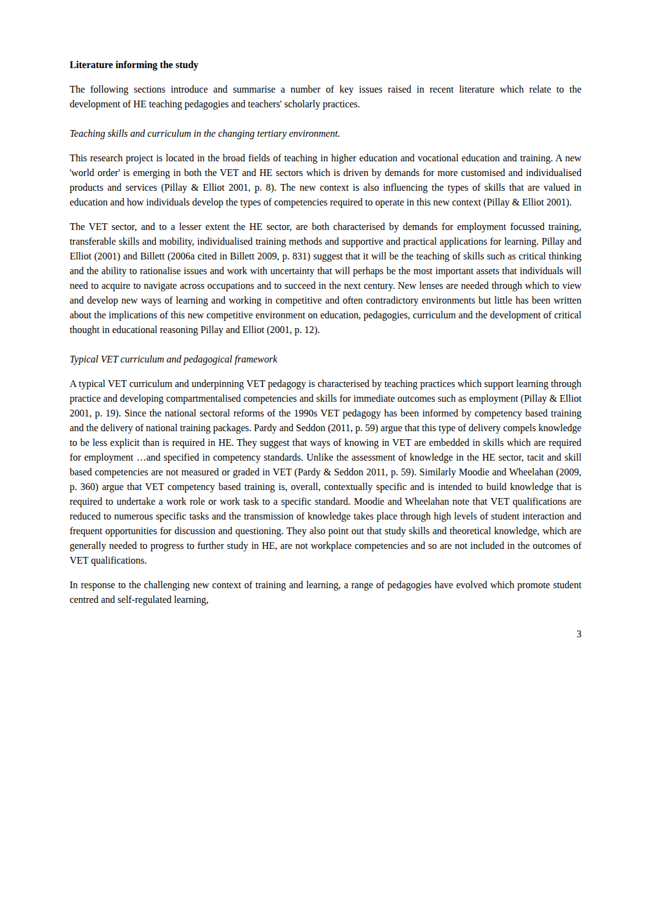Literature informing the study
The following sections introduce and summarise a number of key issues raised in recent literature which relate to the development of HE teaching pedagogies and teachers' scholarly practices.
Teaching skills and curriculum in the changing tertiary environment.
This research project is located in the broad fields of teaching in higher education and vocational education and training. A new 'world order' is emerging in both the VET and HE sectors which is driven by demands for more customised and individualised products and services (Pillay & Elliot 2001, p. 8). The new context is also influencing the types of skills that are valued in education and how individuals develop the types of competencies required to operate in this new context (Pillay & Elliot 2001).
The VET sector, and to a lesser extent the HE sector, are both characterised by demands for employment focussed training, transferable skills and mobility, individualised training methods and supportive and practical applications for learning. Pillay and Elliot (2001) and Billett (2006a cited in Billett 2009, p. 831) suggest that it will be the teaching of skills such as critical thinking and the ability to rationalise issues and work with uncertainty that will perhaps be the most important assets that individuals will need to acquire to navigate across occupations and to succeed in the next century. New lenses are needed through which to view and develop new ways of learning and working in competitive and often contradictory environments but little has been written about the implications of this new competitive environment on education, pedagogies, curriculum and the development of critical thought in educational reasoning Pillay and Elliot (2001, p. 12).
Typical VET curriculum and pedagogical framework
A typical VET curriculum and underpinning VET pedagogy is characterised by teaching practices which support learning through practice and developing compartmentalised competencies and skills for immediate outcomes such as employment (Pillay & Elliot 2001, p. 19). Since the national sectoral reforms of the 1990s VET pedagogy has been informed by competency based training and the delivery of national training packages. Pardy and Seddon (2011, p. 59) argue that this type of delivery compels knowledge to be less explicit than is required in HE. They suggest that ways of knowing in VET are embedded in skills which are required for employment …and specified in competency standards. Unlike the assessment of knowledge in the HE sector, tacit and skill based competencies are not measured or graded in VET (Pardy & Seddon 2011, p. 59). Similarly Moodie and Wheelahan (2009, p. 360) argue that VET competency based training is, overall, contextually specific and is intended to build knowledge that is required to undertake a work role or work task to a specific standard. Moodie and Wheelahan note that VET qualifications are reduced to numerous specific tasks and the transmission of knowledge takes place through high levels of student interaction and frequent opportunities for discussion and questioning. They also point out that study skills and theoretical knowledge, which are generally needed to progress to further study in HE, are not workplace competencies and so are not included in the outcomes of VET qualifications.
In response to the challenging new context of training and learning, a range of pedagogies have evolved which promote student centred and self-regulated learning,
3